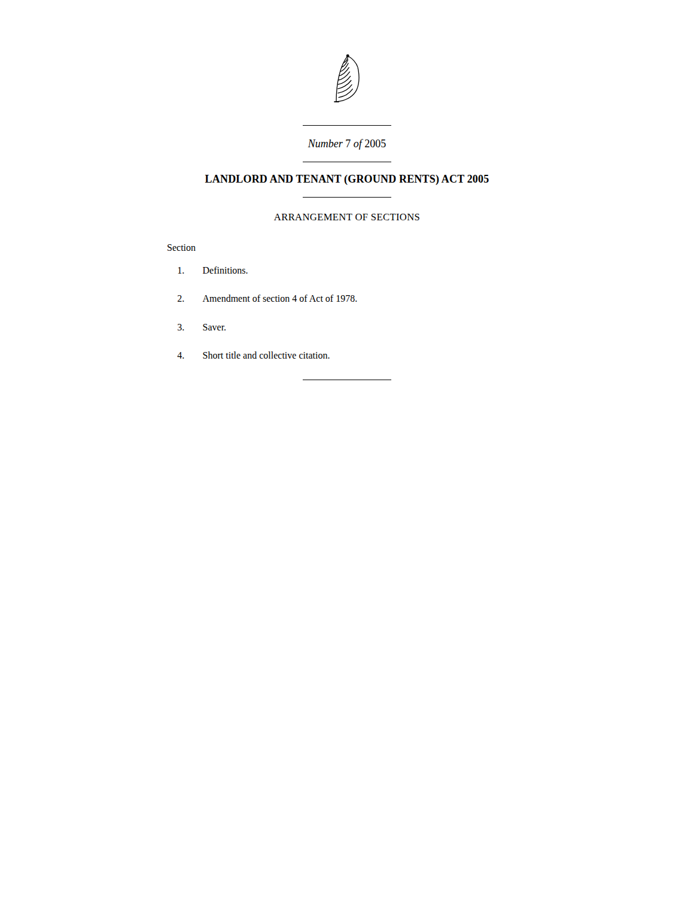Number 7 of 2005
LANDLORD AND TENANT (GROUND RENTS) ACT 2005
ARRANGEMENT OF SECTIONS
Section
1. Definitions.
2. Amendment of section 4 of Act of 1978.
3. Saver.
4. Short title and collective citation.